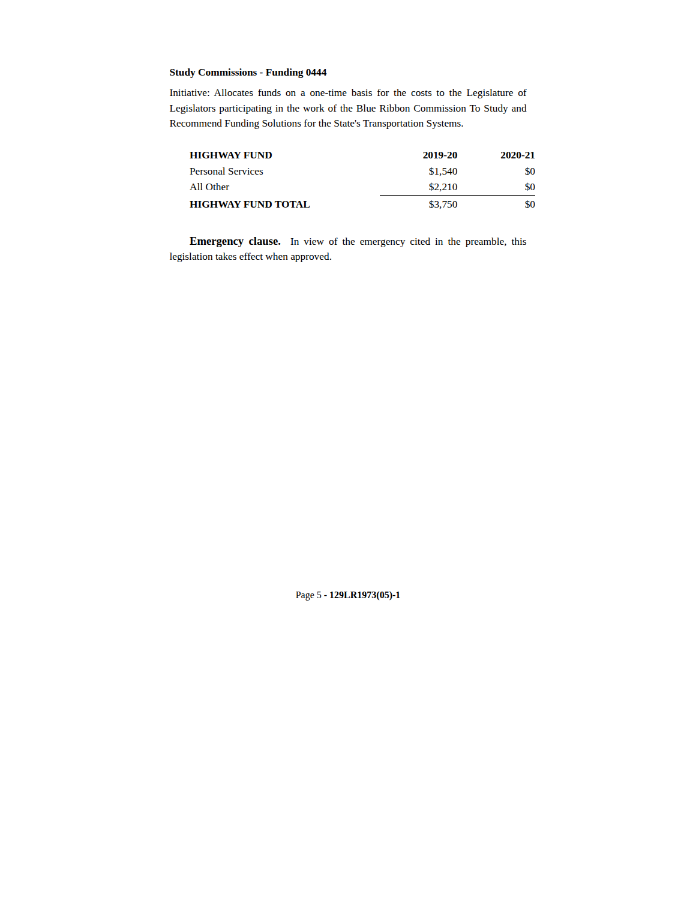Study Commissions - Funding 0444
Initiative: Allocates funds on a one-time basis for the costs to the Legislature of Legislators participating in the work of the Blue Ribbon Commission To Study and Recommend Funding Solutions for the State's Transportation Systems.
| HIGHWAY FUND | 2019-20 | 2020-21 |
| Personal Services | $1,540 | $0 |
| All Other | $2,210 | $0 |
| HIGHWAY FUND TOTAL | $3,750 | $0 |
Emergency clause. In view of the emergency cited in the preamble, this legislation takes effect when approved.
Page 5 - 129LR1973(05)-1